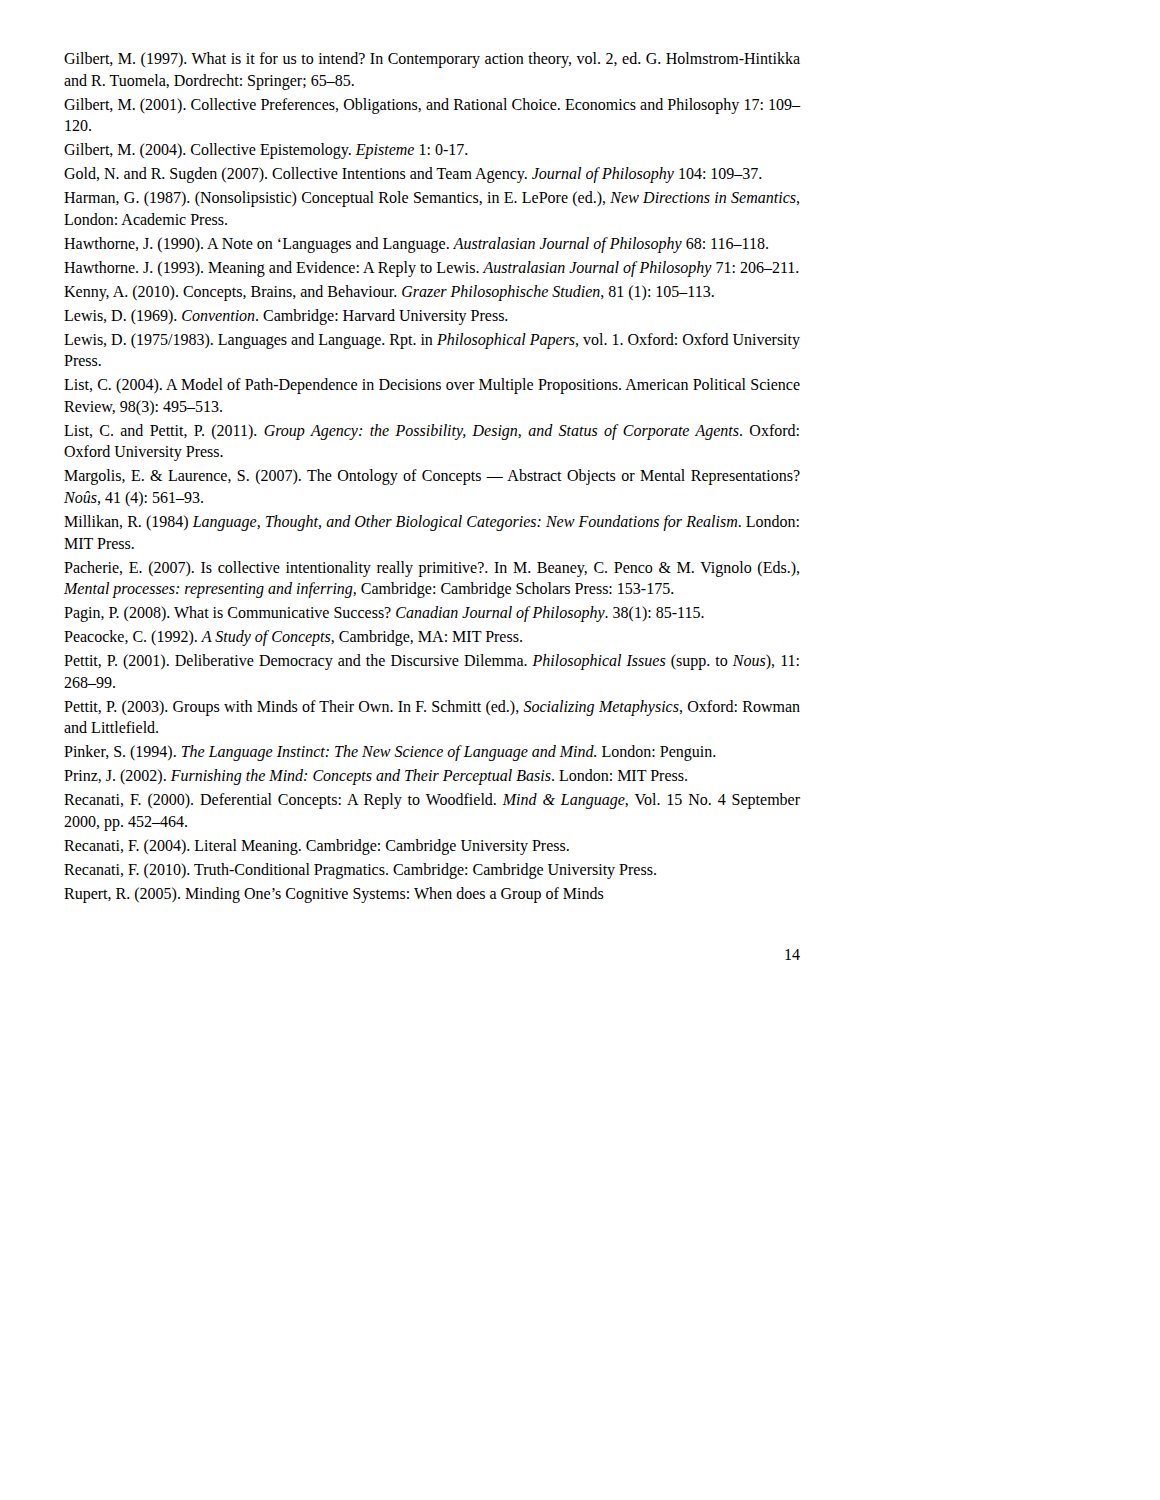Gilbert, M. (1997). What is it for us to intend? In Contemporary action theory, vol. 2, ed. G. Holmstrom-Hintikka and R. Tuomela, Dordrecht: Springer; 65–85.
Gilbert, M. (2001). Collective Preferences, Obligations, and Rational Choice. Economics and Philosophy 17: 109–120.
Gilbert, M. (2004). Collective Epistemology. Episteme 1: 0-17.
Gold, N. and R. Sugden (2007). Collective Intentions and Team Agency. Journal of Philosophy 104: 109–37.
Harman, G. (1987). (Nonsolipsistic) Conceptual Role Semantics, in E. LePore (ed.), New Directions in Semantics, London: Academic Press.
Hawthorne, J. (1990). A Note on ‘Languages and Language. Australasian Journal of Philosophy 68: 116–118.
Hawthorne. J. (1993). Meaning and Evidence: A Reply to Lewis. Australasian Journal of Philosophy 71: 206–211.
Kenny, A. (2010). Concepts, Brains, and Behaviour. Grazer Philosophische Studien, 81 (1): 105–113.
Lewis, D. (1969). Convention. Cambridge: Harvard University Press.
Lewis, D. (1975/1983). Languages and Language. Rpt. in Philosophical Papers, vol. 1. Oxford: Oxford University Press.
List, C. (2004). A Model of Path-Dependence in Decisions over Multiple Propositions. American Political Science Review, 98(3): 495–513.
List, C. and Pettit, P. (2011). Group Agency: the Possibility, Design, and Status of Corporate Agents. Oxford: Oxford University Press.
Margolis, E. & Laurence, S. (2007). The Ontology of Concepts — Abstract Objects or Mental Representations? Noûs, 41 (4): 561–93.
Millikan, R. (1984) Language, Thought, and Other Biological Categories: New Foundations for Realism. London: MIT Press.
Pacherie, E. (2007). Is collective intentionality really primitive?. In M. Beaney, C. Penco & M. Vignolo (Eds.), Mental processes: representing and inferring, Cambridge: Cambridge Scholars Press: 153-175.
Pagin, P. (2008). What is Communicative Success? Canadian Journal of Philosophy. 38(1): 85-115.
Peacocke, C. (1992). A Study of Concepts, Cambridge, MA: MIT Press.
Pettit, P. (2001). Deliberative Democracy and the Discursive Dilemma. Philosophical Issues (supp. to Nous), 11: 268–99.
Pettit, P. (2003). Groups with Minds of Their Own. In F. Schmitt (ed.), Socializing Metaphysics, Oxford: Rowman and Littlefield.
Pinker, S. (1994). The Language Instinct: The New Science of Language and Mind. London: Penguin.
Prinz, J. (2002). Furnishing the Mind: Concepts and Their Perceptual Basis. London: MIT Press.
Recanati, F. (2000). Deferential Concepts: A Reply to Woodfield. Mind & Language, Vol. 15 No. 4 September 2000, pp. 452–464.
Recanati, F. (2004). Literal Meaning. Cambridge: Cambridge University Press.
Recanati, F. (2010). Truth-Conditional Pragmatics. Cambridge: Cambridge University Press.
Rupert, R. (2005). Minding One’s Cognitive Systems: When does a Group of Minds
14